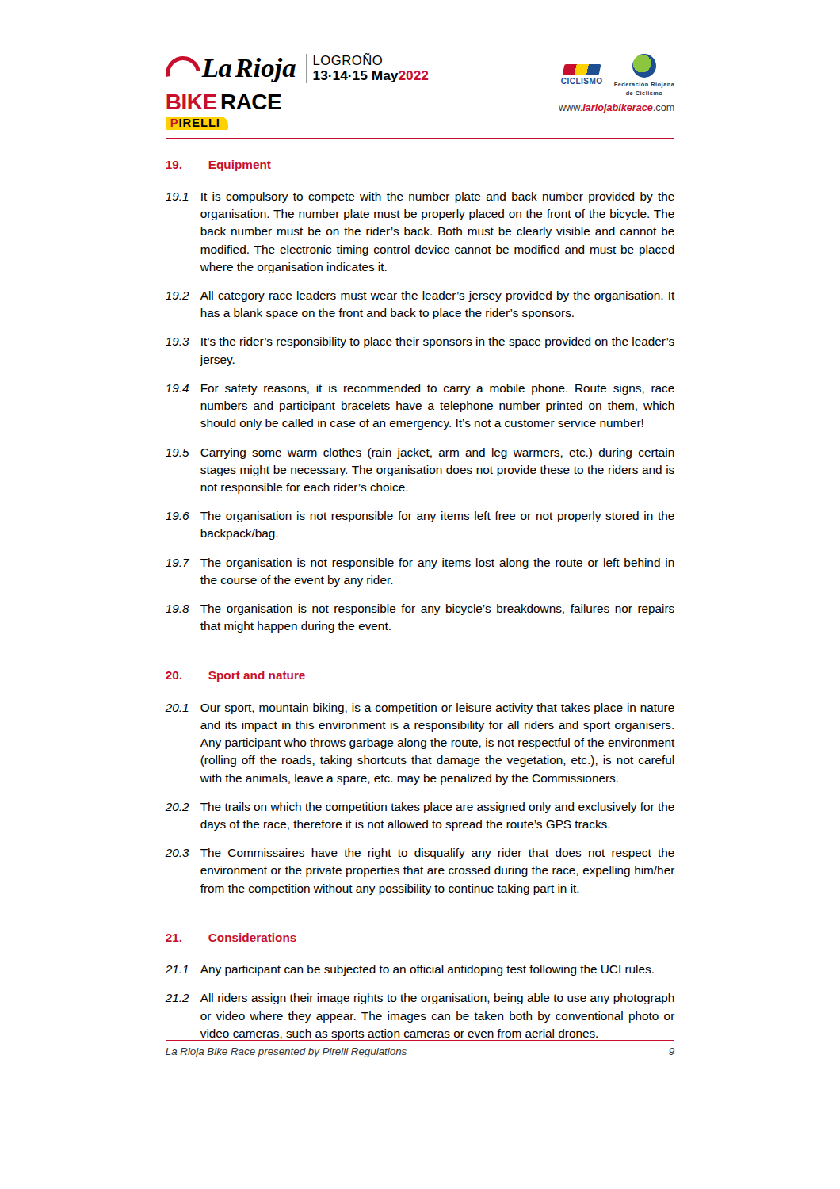La Rioja
BIKE RACE
PIRELLI
LOGROÑO
13·14·15 May2022
CICLISMO
Federación Riojana
de Ciclismo
www.lariojabikerace.com
19. Equipment
19.1
It is compulsory to compete with the number plate and back number provided by the organisation. The number plate must be properly placed on the front of the bicycle. The back number must be on the rider’s back. Both must be clearly visible and cannot be modified. The electronic timing control device cannot be modified and must be placed where the organisation indicates it.
19.2
All category race leaders must wear the leader’s jersey provided by the organisation. It has a blank space on the front and back to place the rider’s sponsors.
19.3
It’s the rider’s responsibility to place their sponsors in the space provided on the leader’s jersey.
19.4
For safety reasons, it is recommended to carry a mobile phone. Route signs, race numbers and participant bracelets have a telephone number printed on them, which should only be called in case of an emergency. It’s not a customer service number!
19.5
Carrying some warm clothes (rain jacket, arm and leg warmers, etc.) during certain stages might be necessary. The organisation does not provide these to the riders and is not responsible for each rider’s choice.
19.6
The organisation is not responsible for any items left free or not properly stored in the backpack/bag.
19.7
The organisation is not responsible for any items lost along the route or left behind in the course of the event by any rider.
19.8
The organisation is not responsible for any bicycle’s breakdowns, failures nor repairs that might happen during the event.
20. Sport and nature
20.1
Our sport, mountain biking, is a competition or leisure activity that takes place in nature and its impact in this environment is a responsibility for all riders and sport organisers. Any participant who throws garbage along the route, is not respectful of the environment (rolling off the roads, taking shortcuts that damage the vegetation, etc.), is not careful with the animals, leave a spare, etc. may be penalized by the Commissioners.
20.2
The trails on which the competition takes place are assigned only and exclusively for the days of the race, therefore it is not allowed to spread the route’s GPS tracks.
20.3
The Commissaires have the right to disqualify any rider that does not respect the environment or the private properties that are crossed during the race, expelling him/her from the competition without any possibility to continue taking part in it.
21. Considerations
21.1
Any participant can be subjected to an official antidoping test following the UCI rules.
21.2
All riders assign their image rights to the organisation, being able to use any photograph or video where they appear. The images can be taken both by conventional photo or video cameras, such as sports action cameras or even from aerial drones.
La Rioja Bike Race presented by Pirelli Regulations
9